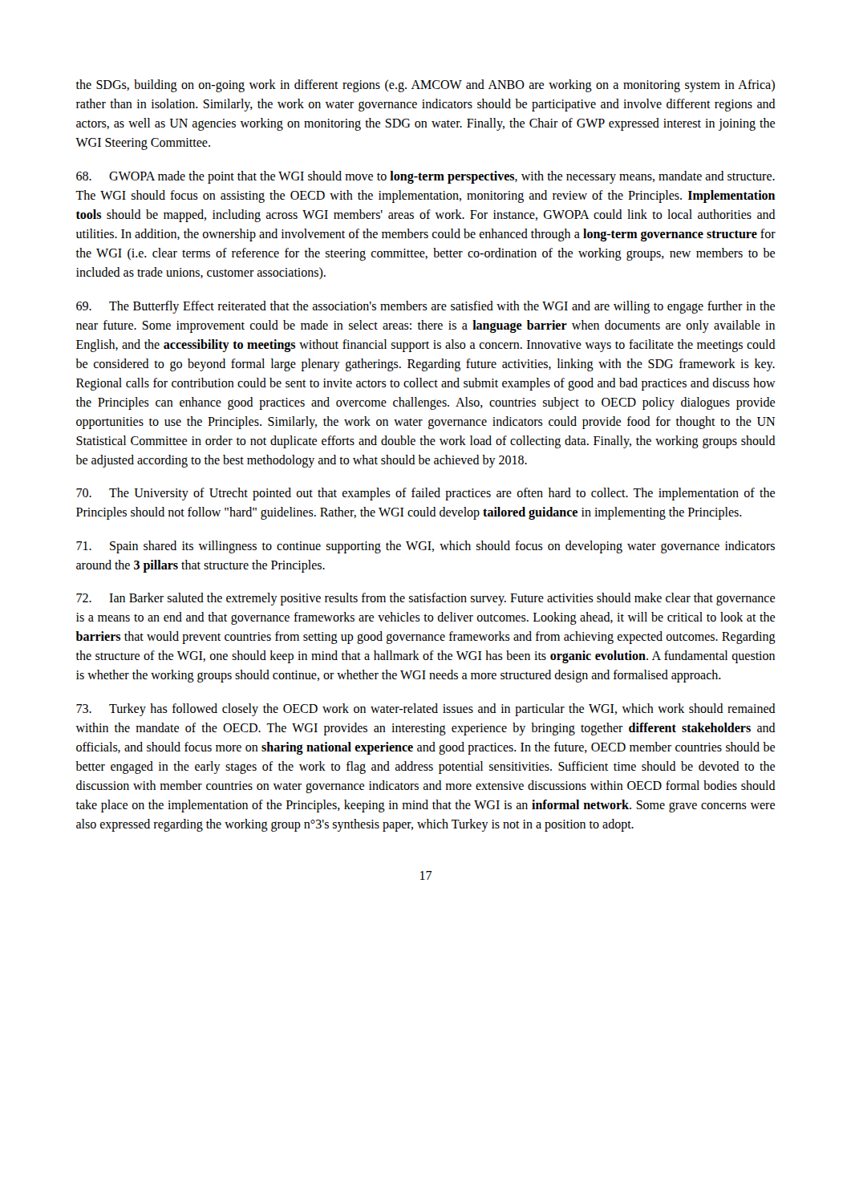the SDGs, building on on-going work in different regions (e.g. AMCOW and ANBO are working on a monitoring system in Africa) rather than in isolation. Similarly, the work on water governance indicators should be participative and involve different regions and actors, as well as UN agencies working on monitoring the SDG on water. Finally, the Chair of GWP expressed interest in joining the WGI Steering Committee.
68. GWOPA made the point that the WGI should move to long-term perspectives, with the necessary means, mandate and structure. The WGI should focus on assisting the OECD with the implementation, monitoring and review of the Principles. Implementation tools should be mapped, including across WGI members' areas of work. For instance, GWOPA could link to local authorities and utilities. In addition, the ownership and involvement of the members could be enhanced through a long-term governance structure for the WGI (i.e. clear terms of reference for the steering committee, better co-ordination of the working groups, new members to be included as trade unions, customer associations).
69. The Butterfly Effect reiterated that the association's members are satisfied with the WGI and are willing to engage further in the near future. Some improvement could be made in select areas: there is a language barrier when documents are only available in English, and the accessibility to meetings without financial support is also a concern. Innovative ways to facilitate the meetings could be considered to go beyond formal large plenary gatherings. Regarding future activities, linking with the SDG framework is key. Regional calls for contribution could be sent to invite actors to collect and submit examples of good and bad practices and discuss how the Principles can enhance good practices and overcome challenges. Also, countries subject to OECD policy dialogues provide opportunities to use the Principles. Similarly, the work on water governance indicators could provide food for thought to the UN Statistical Committee in order to not duplicate efforts and double the work load of collecting data. Finally, the working groups should be adjusted according to the best methodology and to what should be achieved by 2018.
70. The University of Utrecht pointed out that examples of failed practices are often hard to collect. The implementation of the Principles should not follow "hard" guidelines. Rather, the WGI could develop tailored guidance in implementing the Principles.
71. Spain shared its willingness to continue supporting the WGI, which should focus on developing water governance indicators around the 3 pillars that structure the Principles.
72. Ian Barker saluted the extremely positive results from the satisfaction survey. Future activities should make clear that governance is a means to an end and that governance frameworks are vehicles to deliver outcomes. Looking ahead, it will be critical to look at the barriers that would prevent countries from setting up good governance frameworks and from achieving expected outcomes. Regarding the structure of the WGI, one should keep in mind that a hallmark of the WGI has been its organic evolution. A fundamental question is whether the working groups should continue, or whether the WGI needs a more structured design and formalised approach.
73. Turkey has followed closely the OECD work on water-related issues and in particular the WGI, which work should remained within the mandate of the OECD. The WGI provides an interesting experience by bringing together different stakeholders and officials, and should focus more on sharing national experience and good practices. In the future, OECD member countries should be better engaged in the early stages of the work to flag and address potential sensitivities. Sufficient time should be devoted to the discussion with member countries on water governance indicators and more extensive discussions within OECD formal bodies should take place on the implementation of the Principles, keeping in mind that the WGI is an informal network. Some grave concerns were also expressed regarding the working group n°3's synthesis paper, which Turkey is not in a position to adopt.
17